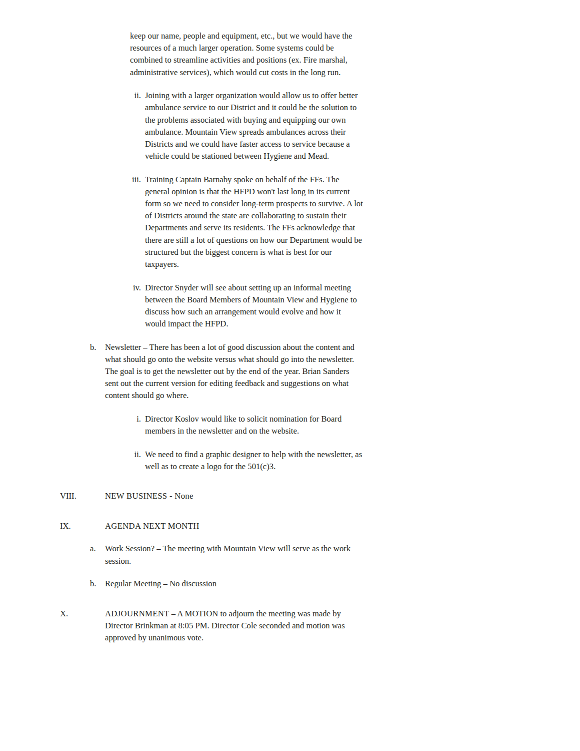keep our name, people and equipment, etc., but we would have the resources of a much larger operation. Some systems could be combined to streamline activities and positions (ex. Fire marshal, administrative services), which would cut costs in the long run.
ii.
Joining with a larger organization would allow us to offer better ambulance service to our District and it could be the solution to the problems associated with buying and equipping our own ambulance. Mountain View spreads ambulances across their Districts and we could have faster access to service because a vehicle could be stationed between Hygiene and Mead.
iii.
Training Captain Barnaby spoke on behalf of the FFs. The general opinion is that the HFPD won't last long in its current form so we need to consider long-term prospects to survive. A lot of Districts around the state are collaborating to sustain their Departments and serve its residents. The FFs acknowledge that there are still a lot of questions on how our Department would be structured but the biggest concern is what is best for our taxpayers.
iv.
Director Snyder will see about setting up an informal meeting between the Board Members of Mountain View and Hygiene to discuss how such an arrangement would evolve and how it would impact the HFPD.
b.
Newsletter – There has been a lot of good discussion about the content and what should go onto the website versus what should go into the newsletter. The goal is to get the newsletter out by the end of the year. Brian Sanders sent out the current version for editing feedback and suggestions on what content should go where.
i.
Director Koslov would like to solicit nomination for Board members in the newsletter and on the website.
ii.
We need to find a graphic designer to help with the newsletter, as well as to create a logo for the 501(c)3.
VIII. NEW BUSINESS - None
IX. AGENDA NEXT MONTH
a.
Work Session? – The meeting with Mountain View will serve as the work session.
b.
Regular Meeting – No discussion
X. ADJOURNMENT – A MOTION to adjourn the meeting was made by Director Brinkman at 8:05 PM. Director Cole seconded and motion was approved by unanimous vote.